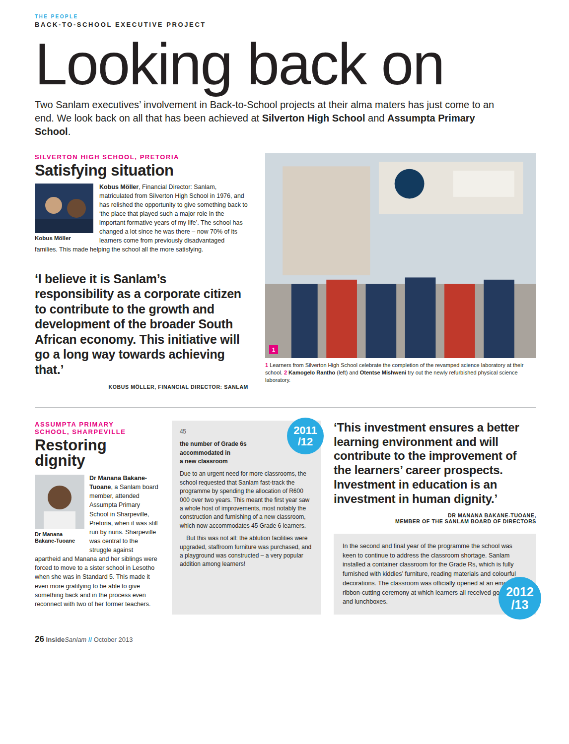THE PEOPLE BACK-TO-SCHOOL EXECUTIVE PROJECT
Looking back on
Two Sanlam executives’ involvement in Back-to-School projects at their alma maters has just come to an end. We look back on all that has been achieved at Silverton High School and Assumpta Primary School.
SILVERTON HIGH SCHOOL, PRETORIA
Satisfying situation
Kobus Möller
Kobus Möller, Financial Director: Sanlam, matriculated from Silverton High School in 1976, and has relished the opportunity to give something back to ‘the place that played such a major role in the important formative years of my life’. The school has changed a lot since he was there – now 70% of its learners come from previously disadvantaged families. This made helping the school all the more satisfying.
‘I believe it is Sanlam’s responsibility as a corporate citizen to contribute to the growth and development of the broader South African economy. This initiative will go a long way towards achieving that.’ Kobus Möller, Financial Director: Sanlam
1
1 Learners from Silverton High School celebrate the completion of the revamped science laboratory at their school. 2 Kamogelo Rantho (left) and Otentse Mishweni try out the newly refurbished physical science laboratory.
ASSUMPTA PRIMARY
SCHOOL, SHARPEVILLE
Restoring
dignity
Dr Manana
Bakane-Tuoane
Dr Manana Bakane-Tuoane, a Sanlam board member, attended Assumpta Primary School in Sharpeville, Pretoria, when it was still run by nuns. Sharpeville was central to the struggle against apartheid and Manana and her siblings were forced to move to a sister school in Lesotho when she was in Standard 5. This made it even more gratifying to be able to give something back and in the process even reconnect with two of her former teachers.
2011/12
45
the number of Grade 6s
accommodated in
a new classroom
Due to an urgent need for more classrooms, the school requested that Sanlam fast-track the programme by spending the allocation of R600 000 over two years. This meant the first year saw a whole host of improvements, most notably the construction and furnishing of a new classroom, which now accommodates 45 Grade 6 learners.
But this was not all: the ablution facilities were upgraded, staffroom furniture was purchased, and a playground was constructed – a very popular addition among learners!
‘This investment ensures a better learning environment and will contribute to the improvement of the learners’ career prospects. Investment in education is an investment in human dignity.’ Dr Manana Bakane-Tuoane,
member of the Sanlam Board of Directors
2012/13
In the second and final year of the programme the school was keen to continue to address the classroom shortage. Sanlam installed a container classroom for the Grade Rs, which is fully furnished with kiddies’ furniture, reading materials and colourful decorations. The classroom was officially opened at an emotional ribbon-cutting ceremony at which learners all received goodie bags and lunchboxes.
26 Inside Sanlam // October 2013